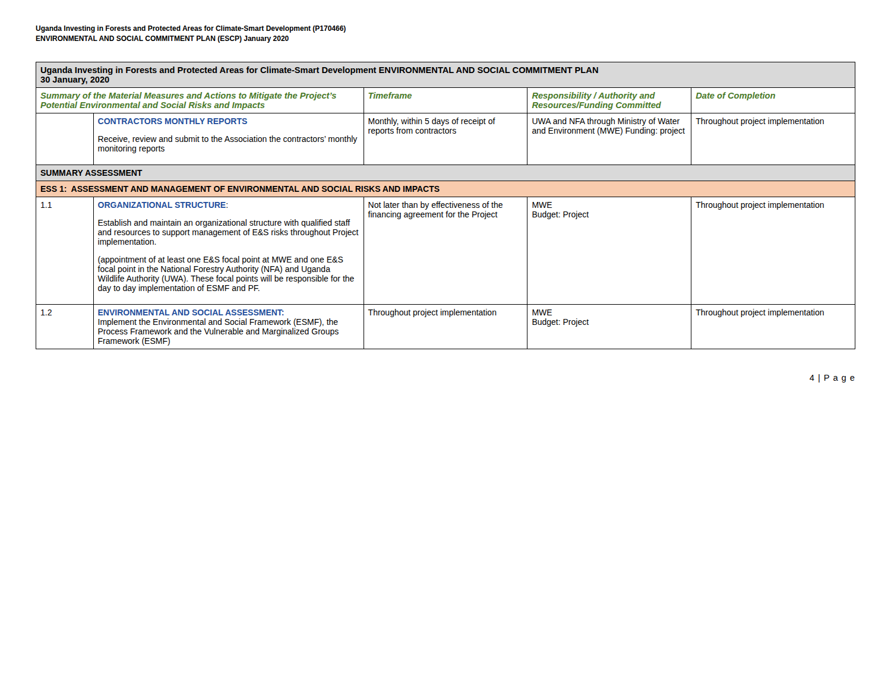Uganda Investing in Forests and Protected Areas for Climate-Smart Development (P170466)
ENVIRONMENTAL AND SOCIAL COMMITMENT PLAN (ESCP) January 2020
| Uganda Investing in Forests and Protected Areas for Climate-Smart Development ENVIRONMENTAL AND SOCIAL COMMITMENT PLAN 30 January, 2020 |
| Summary of the Material Measures and Actions to Mitigate the Project’s Potential Environmental and Social Risks and Impacts | Timeframe | Responsibility / Authority and Resources/Funding Committed | Date of Completion |
| | CONTRACTORS MONTHLY REPORTS Receive, review and submit to the Association the contractors’ monthly monitoring reports | Monthly, within 5 days of receipt of reports from contractors | UWA and NFA through Ministry of Water and Environment (MWE) Funding: project | Throughout project implementation |
| SUMMARY ASSESSMENT |
| ESS 1: ASSESSMENT AND MANAGEMENT OF ENVIRONMENTAL AND SOCIAL RISKS AND IMPACTS |
| 1.1 | ORGANIZATIONAL STRUCTURE : Establish and maintain an organizational structure with qualified staff and resources to support management of E&S risks throughout Project implementation. (appointment of at least one E&S focal point at MWE and one E&S focal point in the National Forestry Authority (NFA) and Uganda Wildlife Authority (UWA). These focal points will be responsible for the day to day implementation of ESMF and PF. | Not later than by effectiveness of the financing agreement for the Project | MWE Budget: Project | Throughout project implementation |
| 1.2 | ENVIRONMENTAL AND SOCIAL ASSESSMENT: Implement the Environmental and Social Framework (ESMF), the Process Framework and the Vulnerable and Marginalized Groups Framework (ESMF) | Throughout project implementation | MWE Budget: Project | Throughout project implementation |
4 | P a g e